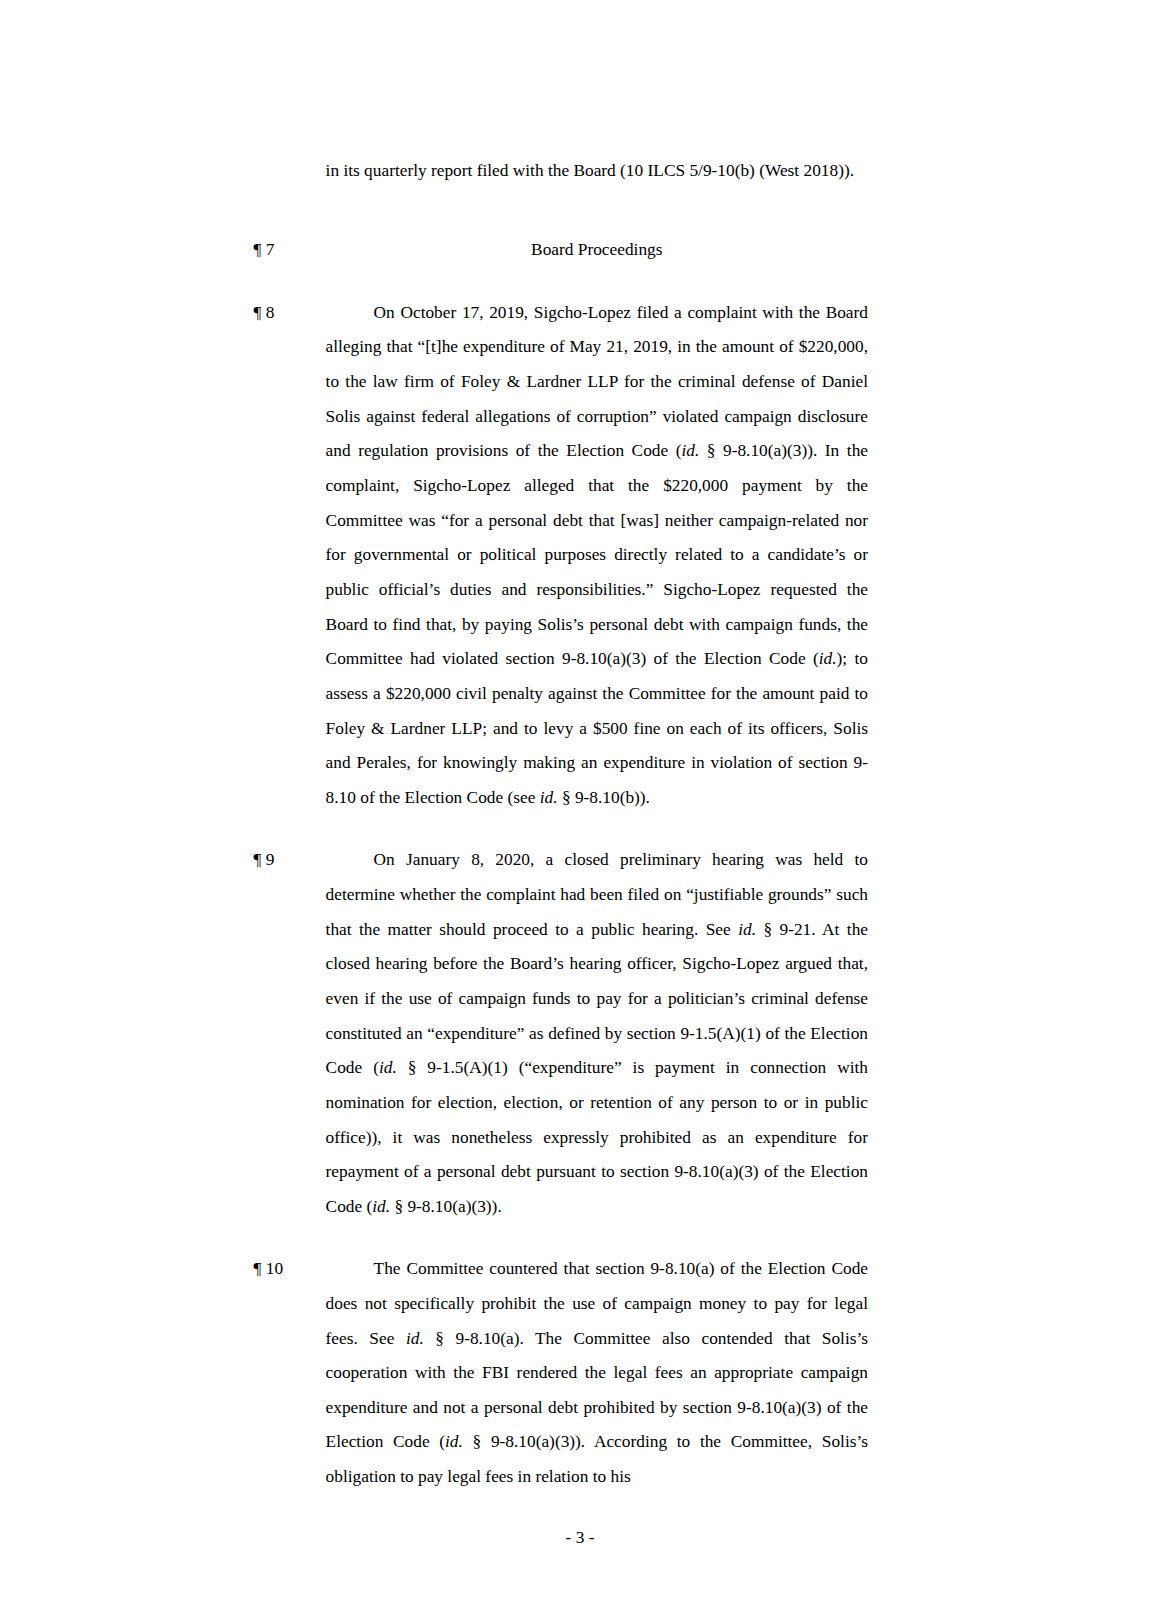in its quarterly report filed with the Board (10 ILCS 5/9-10(b) (West 2018)).
¶ 7 Board Proceedings
¶ 8 On October 17, 2019, Sigcho-Lopez filed a complaint with the Board alleging that “[t]he expenditure of May 21, 2019, in the amount of $220,000, to the law firm of Foley & Lardner LLP for the criminal defense of Daniel Solis against federal allegations of corruption” violated campaign disclosure and regulation provisions of the Election Code (id. § 9-8.10(a)(3)). In the complaint, Sigcho-Lopez alleged that the $220,000 payment by the Committee was “for a personal debt that [was] neither campaign-related nor for governmental or political purposes directly related to a candidate’s or public official’s duties and responsibilities.” Sigcho-Lopez requested the Board to find that, by paying Solis’s personal debt with campaign funds, the Committee had violated section 9-8.10(a)(3) of the Election Code (id.); to assess a $220,000 civil penalty against the Committee for the amount paid to Foley & Lardner LLP; and to levy a $500 fine on each of its officers, Solis and Perales, for knowingly making an expenditure in violation of section 9-8.10 of the Election Code (see id. § 9-8.10(b)).
¶ 9 On January 8, 2020, a closed preliminary hearing was held to determine whether the complaint had been filed on “justifiable grounds” such that the matter should proceed to a public hearing. See id. § 9-21. At the closed hearing before the Board’s hearing officer, Sigcho-Lopez argued that, even if the use of campaign funds to pay for a politician’s criminal defense constituted an “expenditure” as defined by section 9-1.5(A)(1) of the Election Code (id. § 9-1.5(A)(1) (“expenditure” is payment in connection with nomination for election, election, or retention of any person to or in public office)), it was nonetheless expressly prohibited as an expenditure for repayment of a personal debt pursuant to section 9-8.10(a)(3) of the Election Code (id. § 9-8.10(a)(3)).
¶ 10 The Committee countered that section 9-8.10(a) of the Election Code does not specifically prohibit the use of campaign money to pay for legal fees. See id. § 9-8.10(a). The Committee also contended that Solis’s cooperation with the FBI rendered the legal fees an appropriate campaign expenditure and not a personal debt prohibited by section 9-8.10(a)(3) of the Election Code (id. § 9-8.10(a)(3)). According to the Committee, Solis’s obligation to pay legal fees in relation to his
- 3 -